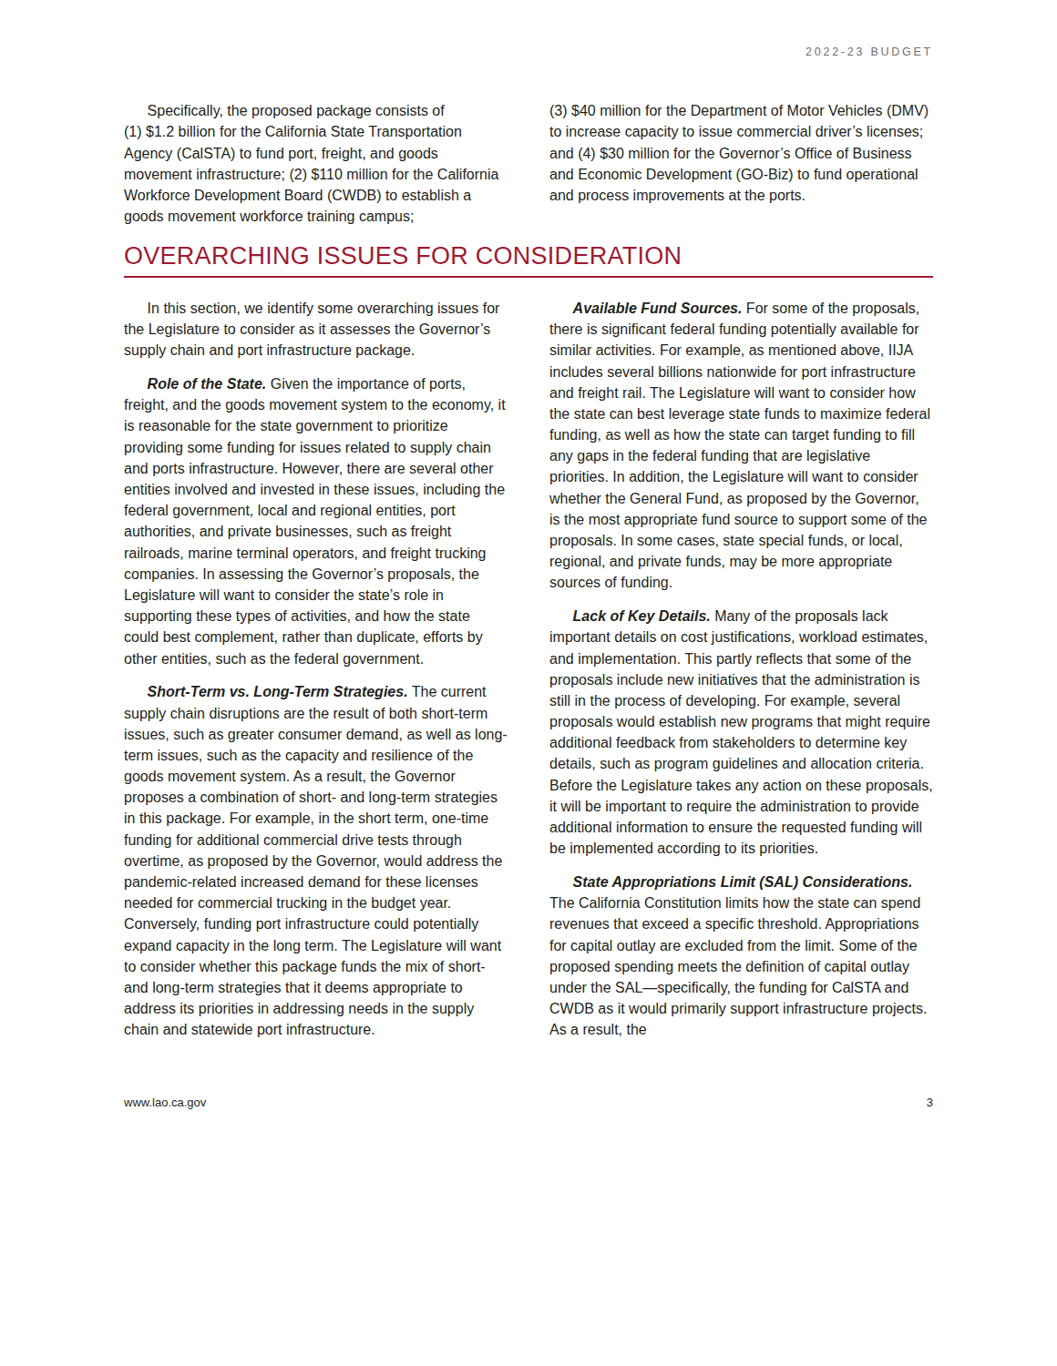2022-23 BUDGET
Specifically, the proposed package consists of (1) $1.2 billion for the California State Transportation Agency (CalSTA) to fund port, freight, and goods movement infrastructure; (2) $110 million for the California Workforce Development Board (CWDB) to establish a goods movement workforce training campus; (3) $40 million for the Department of Motor Vehicles (DMV) to increase capacity to issue commercial driver’s licenses; and (4) $30 million for the Governor’s Office of Business and Economic Development (GO-Biz) to fund operational and process improvements at the ports.
OVERARCHING ISSUES FOR CONSIDERATION
In this section, we identify some overarching issues for the Legislature to consider as it assesses the Governor’s supply chain and port infrastructure package.
Role of the State. Given the importance of ports, freight, and the goods movement system to the economy, it is reasonable for the state government to prioritize providing some funding for issues related to supply chain and ports infrastructure. However, there are several other entities involved and invested in these issues, including the federal government, local and regional entities, port authorities, and private businesses, such as freight railroads, marine terminal operators, and freight trucking companies. In assessing the Governor’s proposals, the Legislature will want to consider the state’s role in supporting these types of activities, and how the state could best complement, rather than duplicate, efforts by other entities, such as the federal government.
Short-Term vs. Long-Term Strategies. The current supply chain disruptions are the result of both short-term issues, such as greater consumer demand, as well as long-term issues, such as the capacity and resilience of the goods movement system. As a result, the Governor proposes a combination of short- and long-term strategies in this package. For example, in the short term, one-time funding for additional commercial drive tests through overtime, as proposed by the Governor, would address the pandemic-related increased demand for these licenses needed for commercial trucking in the budget year. Conversely, funding port infrastructure could potentially expand capacity in the long term. The Legislature will want to consider whether this package funds the mix of short- and long-term strategies that it deems appropriate to address its priorities in addressing needs in the supply chain and statewide port infrastructure.
Available Fund Sources. For some of the proposals, there is significant federal funding potentially available for similar activities. For example, as mentioned above, IIJA includes several billions nationwide for port infrastructure and freight rail. The Legislature will want to consider how the state can best leverage state funds to maximize federal funding, as well as how the state can target funding to fill any gaps in the federal funding that are legislative priorities. In addition, the Legislature will want to consider whether the General Fund, as proposed by the Governor, is the most appropriate fund source to support some of the proposals. In some cases, state special funds, or local, regional, and private funds, may be more appropriate sources of funding.
Lack of Key Details. Many of the proposals lack important details on cost justifications, workload estimates, and implementation. This partly reflects that some of the proposals include new initiatives that the administration is still in the process of developing. For example, several proposals would establish new programs that might require additional feedback from stakeholders to determine key details, such as program guidelines and allocation criteria. Before the Legislature takes any action on these proposals, it will be important to require the administration to provide additional information to ensure the requested funding will be implemented according to its priorities.
State Appropriations Limit (SAL) Considerations. The California Constitution limits how the state can spend revenues that exceed a specific threshold. Appropriations for capital outlay are excluded from the limit. Some of the proposed spending meets the definition of capital outlay under the SAL—specifically, the funding for CalSTA and CWDB as it would primarily support infrastructure projects. As a result, the
www.lao.ca.gov 3